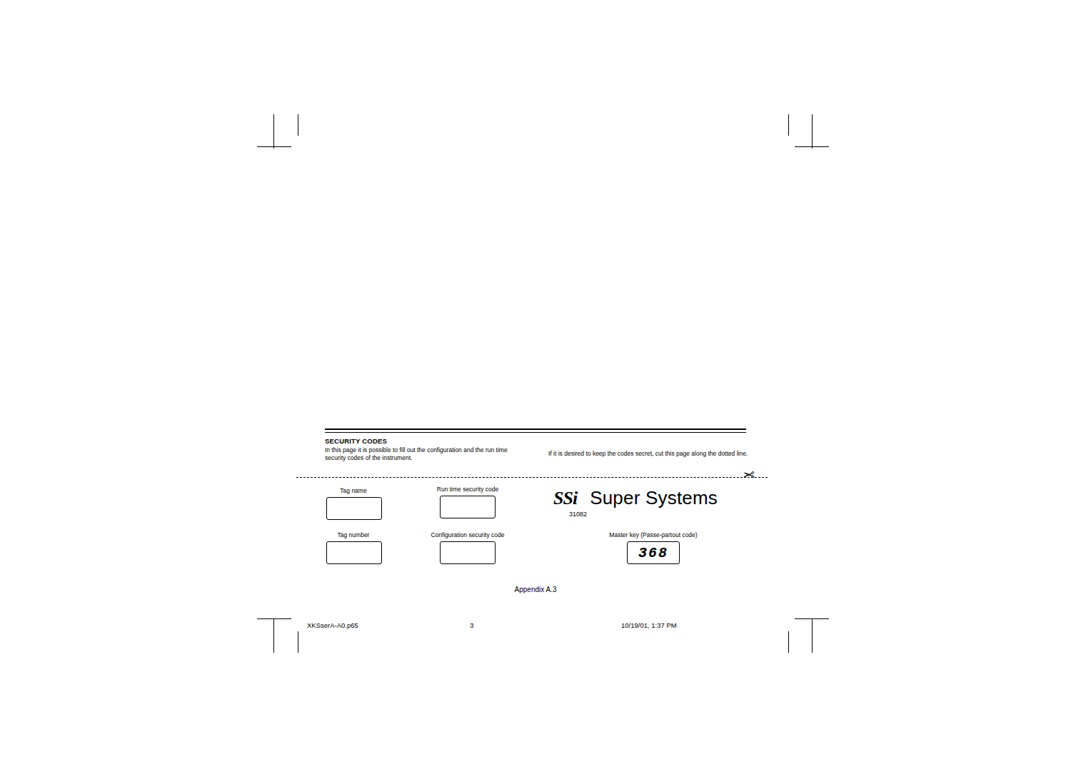SECURITY CODES
In this page it is possible to fill out the configuration and the run time security codes of the instrument.
If it is desired to keep the codes secret, cut this page along the dotted line.
✂
Tag name
Tag number
Run time security code
Configuration security code
SSi Super Systems
31082
Master key (Passe-partout code)
368
Appendix A.3
XKSserA-A0.p65 3 10/19/01, 1:37 PM